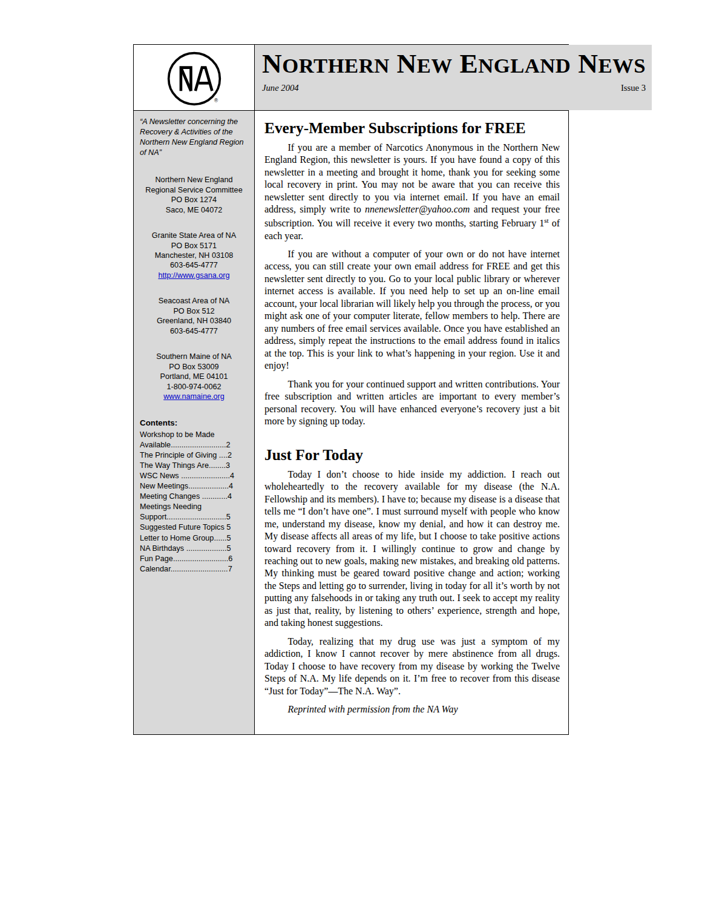®
NORTHERN NEW ENGLAND NEWS
June 2004 Issue 3
“A Newsletter concerning the Recovery & Activities of the Northern New England Region of NA”
Northern New England
Regional Service Committee
PO Box 1274
Saco, ME 04072
Granite State Area of NA
PO Box 5171
Manchester, NH 03108
603-645-4777
http://www.gsana.org
Seacoast Area of NA
PO Box 512
Greenland, NH 03840
603-645-4777
Southern Maine of NA
PO Box 53009
Portland, ME 04101
1-800-974-0062
www.namaine.org
Contents:
Workshop to be Made
Available.......................... 2
The Principle of Giving .... 2
The Way Things Are........ 3
WSC News ....................... 4
New Meetings................... 4
Meeting Changes ............ 4
Meetings Needing
Support............................ 5
Suggested Future Topics 5
Letter to Home Group...... 5
NA Birthdays ................... 5
Fun Page.......................... 6
Calendar........................... 7
Every-Member Subscriptions for FREE
If you are a member of Narcotics Anonymous in the Northern New England Region, this newsletter is yours. If you have found a copy of this newsletter in a meeting and brought it home, thank you for seeking some local recovery in print. You may not be aware that you can receive this newsletter sent directly to you via internet email. If you have an email address, simply write to nnenewsletter@yahoo.com and request your free subscription. You will receive it every two months, starting February 1st of each year.
If you are without a computer of your own or do not have internet access, you can still create your own email address for FREE and get this newsletter sent directly to you. Go to your local public library or wherever internet access is available. If you need help to set up an on-line email account, your local librarian will likely help you through the process, or you might ask one of your computer literate, fellow members to help. There are any numbers of free email services available. Once you have established an address, simply repeat the instructions to the email address found in italics at the top. This is your link to what’s happening in your region. Use it and enjoy!
Thank you for your continued support and written contributions. Your free subscription and written articles are important to every member’s personal recovery. You will have enhanced everyone’s recovery just a bit more by signing up today.
Just For Today
Today I don’t choose to hide inside my addiction. I reach out wholeheartedly to the recovery available for my disease (the N.A. Fellowship and its members). I have to; because my disease is a disease that tells me “I don’t have one”. I must surround myself with people who know me, understand my disease, know my denial, and how it can destroy me. My disease affects all areas of my life, but I choose to take positive actions toward recovery from it. I willingly continue to grow and change by reaching out to new goals, making new mistakes, and breaking old patterns. My thinking must be geared toward positive change and action; working the Steps and letting go to surrender, living in today for all it’s worth by not putting any falsehoods in or taking any truth out. I seek to accept my reality as just that, reality, by listening to others’ experience, strength and hope, and taking honest suggestions.
Today, realizing that my drug use was just a symptom of my addiction, I know I cannot recover by mere abstinence from all drugs. Today I choose to have recovery from my disease by working the Twelve Steps of N.A. My life depends on it. I’m free to recover from this disease “Just for Today”—The N.A. Way”.
Reprinted with permission from the NA Way